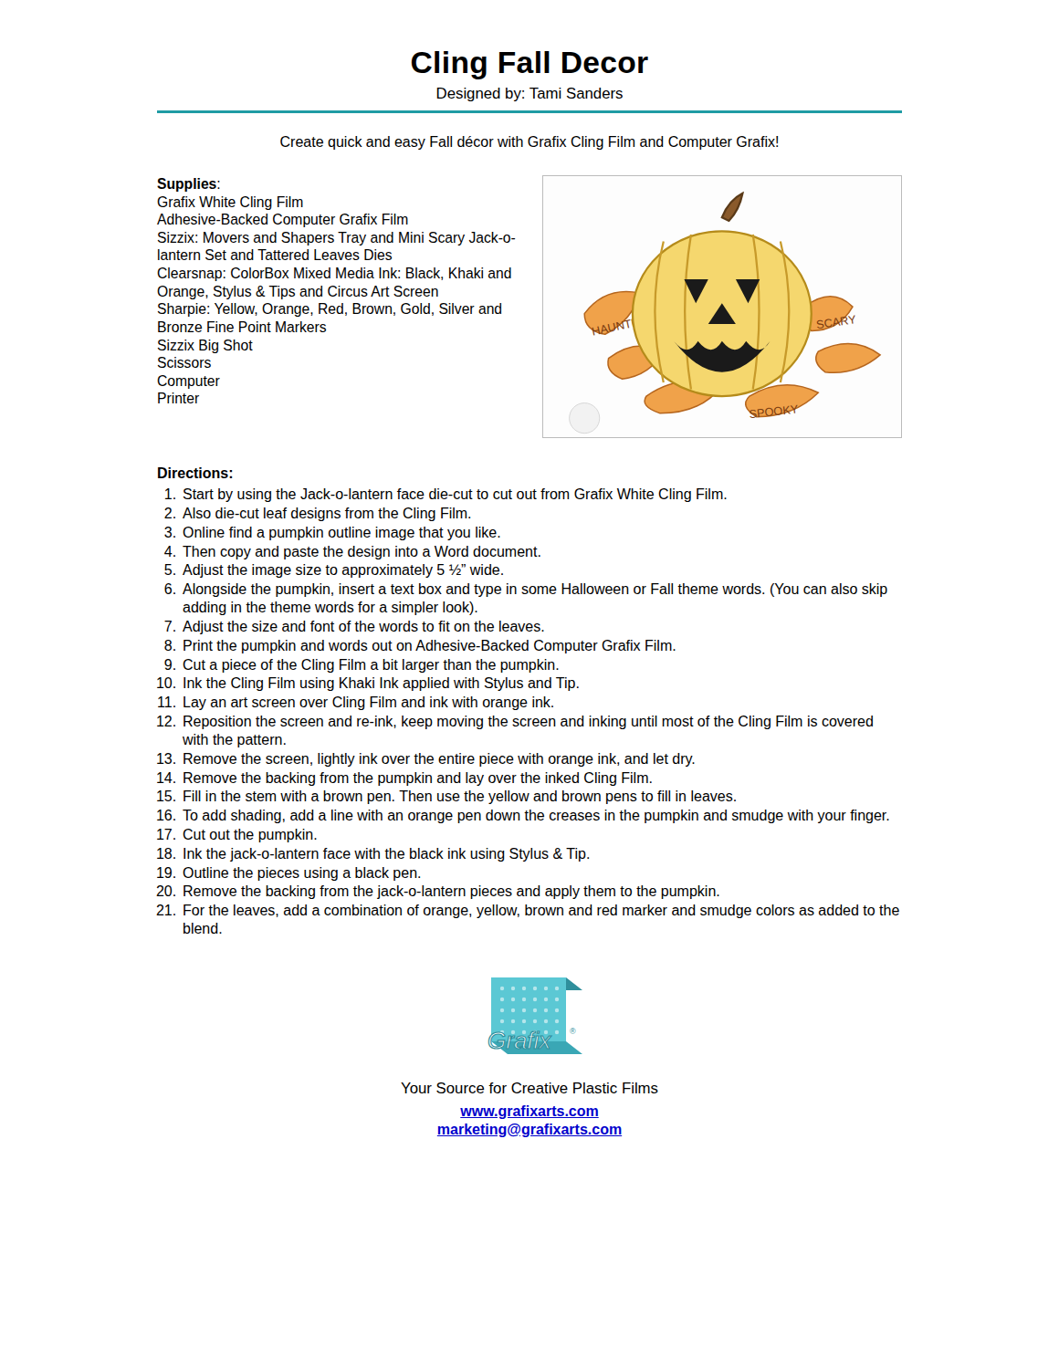Cling Fall Decor
Designed by: Tami Sanders
Create quick and easy Fall décor with Grafix Cling Film and Computer Grafix!
Supplies:
Grafix White Cling Film
Adhesive-Backed Computer Grafix Film
Sizzix: Movers and Shapers Tray and Mini Scary Jack-o-lantern Set and Tattered Leaves Dies
Clearsnap: ColorBox Mixed Media Ink: Black, Khaki and Orange, Stylus & Tips and Circus Art Screen
Sharpie: Yellow, Orange, Red, Brown, Gold, Silver and Bronze Fine Point Markers
Sizzix Big Shot
Scissors
Computer
Printer
HAUNTED SCARY SPOOKY
Directions:
Start by using the Jack-o-lantern face die-cut to cut out from Grafix White Cling Film.
Also die-cut leaf designs from the Cling Film.
Online find a pumpkin outline image that you like.
Then copy and paste the design into a Word document.
Adjust the image size to approximately 5 ½” wide.
Alongside the pumpkin, insert a text box and type in some Halloween or Fall theme words. (You can also skip adding in the theme words for a simpler look).
Adjust the size and font of the words to fit on the leaves.
Print the pumpkin and words out on Adhesive-Backed Computer Grafix Film.
Cut a piece of the Cling Film a bit larger than the pumpkin.
Ink the Cling Film using Khaki Ink applied with Stylus and Tip.
Lay an art screen over Cling Film and ink with orange ink.
Reposition the screen and re-ink, keep moving the screen and inking until most of the Cling Film is covered with the pattern.
Remove the screen, lightly ink over the entire piece with orange ink, and let dry.
Remove the backing from the pumpkin and lay over the inked Cling Film.
Fill in the stem with a brown pen. Then use the yellow and brown pens to fill in leaves.
To add shading, add a line with an orange pen down the creases in the pumpkin and smudge with your finger.
Cut out the pumpkin.
Ink the jack-o-lantern face with the black ink using Stylus & Tip.
Outline the pieces using a black pen.
Remove the backing from the jack-o-lantern pieces and apply them to the pumpkin.
For the leaves, add a combination of orange, yellow, brown and red marker and smudge colors as added to the blend.
Grafix ®
Your Source for Creative Plastic Films
www.grafixarts.com marketing@grafixarts.com